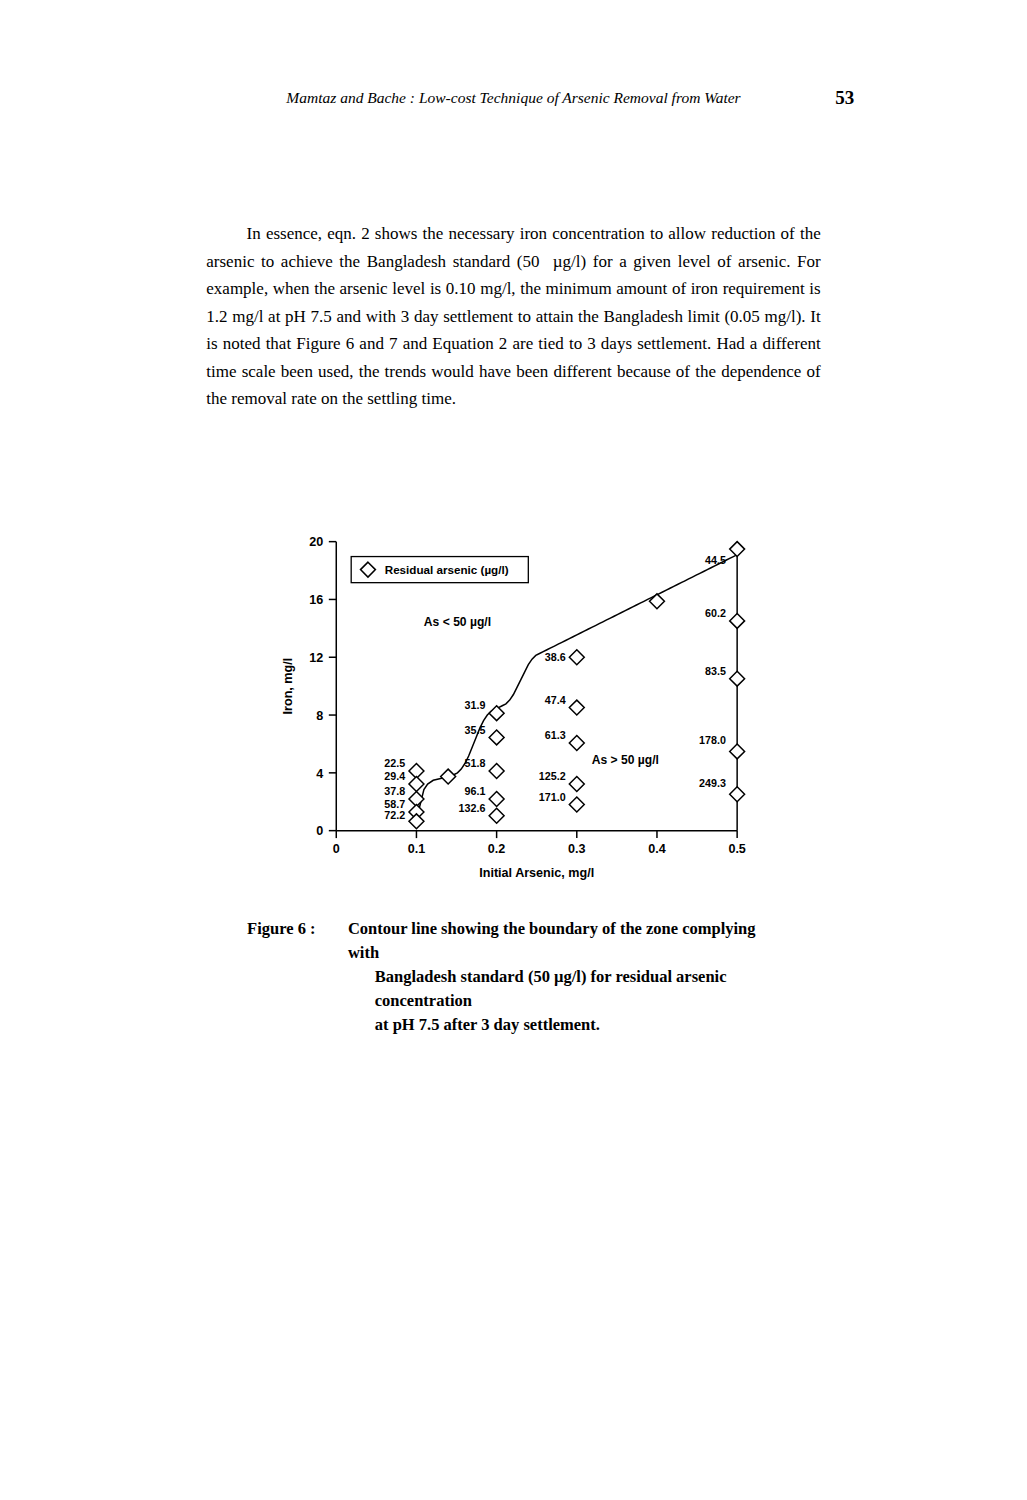Mamtaz and Bache : Low-cost Technique of Arsenic Removal from Water 53
In essence, eqn. 2 shows the necessary iron concentration to allow reduction of the arsenic to achieve the Bangladesh standard (50 µg/l) for a given level of arsenic. For example, when the arsenic level is 0.10 mg/l, the minimum amount of iron requirement is 1.2 mg/l at pH 7.5 and with 3 day settlement to attain the Bangladesh limit (0.05 mg/l). It is noted that Figure 6 and 7 and Equation 2 are tied to 3 days settlement. Had a different time scale been used, the trends would have been different because of the dependence of the removal rate on the settling time.
20 16 12 8 4 0 0 0.1 0.2 0.3 0.4 0.5 Initial Arsenic, mg/l Iron, mg/l Residual arsenic (µg/l) As < 50 µg/l As > 50 µg/l 44.5 60.2 83.5 178.0 249.3 38.6 47.4 61.3 125.2 171.0 31.9 35.5 51.8 96.1 132.6 22.5 29.4 37.8 58.7 72.2
Figure 6 : Contour line showing the boundary of the zone complying with Bangladesh standard (50 µg/l) for residual arsenic concentration at pH 7.5 after 3 day settlement.